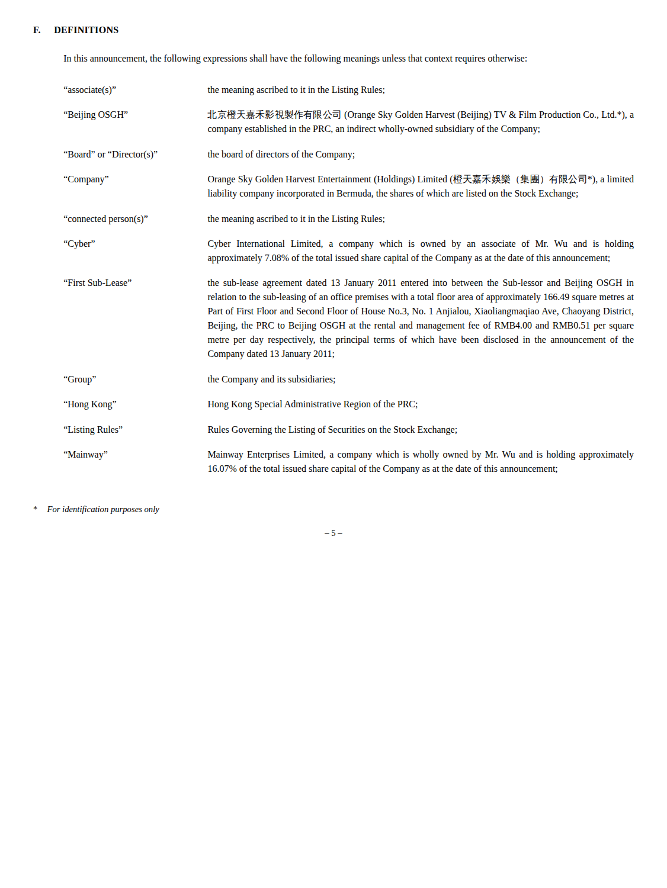F. DEFINITIONS
In this announcement, the following expressions shall have the following meanings unless that context requires otherwise:
“associate(s)”
the meaning ascribed to it in the Listing Rules;
“Beijing OSGH”
北京橙天嘉禾影視製作有限公司 (Orange Sky Golden Harvest (Beijing) TV & Film Production Co., Ltd.*), a company established in the PRC, an indirect wholly-owned subsidiary of the Company;
“Board” or “Director(s)”
the board of directors of the Company;
“Company”
Orange Sky Golden Harvest Entertainment (Holdings) Limited (橙天嘉禾娛樂（集團）有限公司*), a limited liability company incorporated in Bermuda, the shares of which are listed on the Stock Exchange;
“connected person(s)”
the meaning ascribed to it in the Listing Rules;
“Cyber”
Cyber International Limited, a company which is owned by an associate of Mr. Wu and is holding approximately 7.08% of the total issued share capital of the Company as at the date of this announcement;
“First Sub-Lease”
the sub-lease agreement dated 13 January 2011 entered into between the Sub-lessor and Beijing OSGH in relation to the sub-leasing of an office premises with a total floor area of approximately 166.49 square metres at Part of First Floor and Second Floor of House No.3, No. 1 Anjialou, Xiaoliangmaqiao Ave, Chaoyang District, Beijing, the PRC to Beijing OSGH at the rental and management fee of RMB4.00 and RMB0.51 per square metre per day respectively, the principal terms of which have been disclosed in the announcement of the Company dated 13 January 2011;
“Group”
the Company and its subsidiaries;
“Hong Kong”
Hong Kong Special Administrative Region of the PRC;
“Listing Rules”
Rules Governing the Listing of Securities on the Stock Exchange;
“Mainway”
Mainway Enterprises Limited, a company which is wholly owned by Mr. Wu and is holding approximately 16.07% of the total issued share capital of the Company as at the date of this announcement;
*For identification purposes only
– 5 –